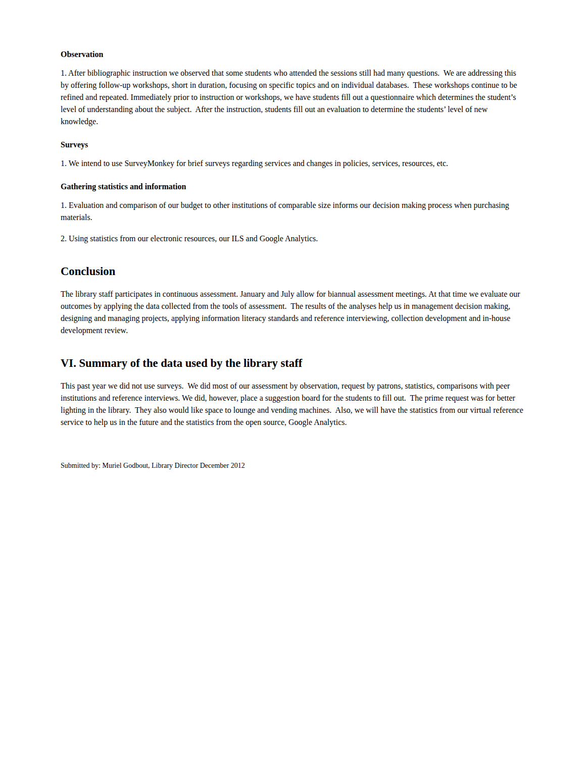Observation
1. After bibliographic instruction we observed that some students who attended the sessions still had many questions. We are addressing this by offering follow-up workshops, short in duration, focusing on specific topics and on individual databases. These workshops continue to be refined and repeated. Immediately prior to instruction or workshops, we have students fill out a questionnaire which determines the student’s level of understanding about the subject. After the instruction, students fill out an evaluation to determine the students’ level of new knowledge.
Surveys
1. We intend to use SurveyMonkey for brief surveys regarding services and changes in policies, services, resources, etc.
Gathering statistics and information
1. Evaluation and comparison of our budget to other institutions of comparable size informs our decision making process when purchasing materials.
2. Using statistics from our electronic resources, our ILS and Google Analytics.
Conclusion
The library staff participates in continuous assessment. January and July allow for biannual assessment meetings. At that time we evaluate our outcomes by applying the data collected from the tools of assessment. The results of the analyses help us in management decision making, designing and managing projects, applying information literacy standards and reference interviewing, collection development and in-house development review.
VI. Summary of the data used by the library staff
This past year we did not use surveys. We did most of our assessment by observation, request by patrons, statistics, comparisons with peer institutions and reference interviews. We did, however, place a suggestion board for the students to fill out. The prime request was for better lighting in the library. They also would like space to lounge and vending machines. Also, we will have the statistics from our virtual reference service to help us in the future and the statistics from the open source, Google Analytics.
Submitted by: Muriel Godbout, Library Director December 2012